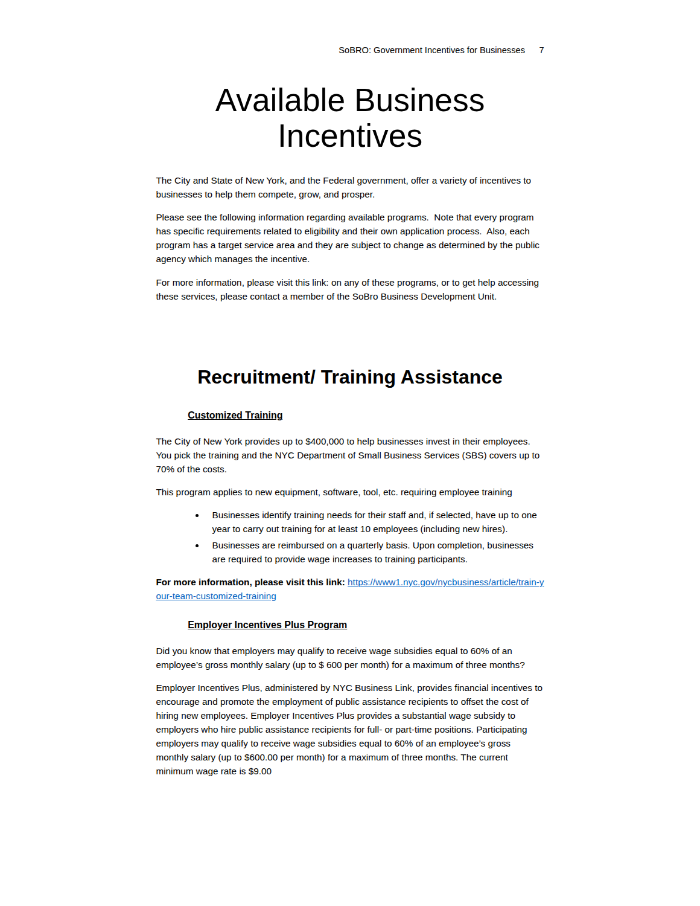SoBRO: Government Incentives for Businesses7
Available Business Incentives
The City and State of New York, and the Federal government, offer a variety of incentives to businesses to help them compete, grow, and prosper.
Please see the following information regarding available programs. Note that every program has specific requirements related to eligibility and their own application process. Also, each program has a target service area and they are subject to change as determined by the public agency which manages the incentive.
For more information, please visit this link: on any of these programs, or to get help accessing these services, please contact a member of the SoBro Business Development Unit.
Recruitment/ Training Assistance
Customized Training
The City of New York provides up to $400,000 to help businesses invest in their employees. You pick the training and the NYC Department of Small Business Services (SBS) covers up to 70% of the costs.
This program applies to new equipment, software, tool, etc. requiring employee training
Businesses identify training needs for their staff and, if selected, have up to one year to carry out training for at least 10 employees (including new hires).
Businesses are reimbursed on a quarterly basis. Upon completion, businesses are required to provide wage increases to training participants.
For more information, please visit this link: https://www1.nyc.gov/nycbusiness/article/train-your-team-customized-training
Employer Incentives Plus Program
Did you know that employers may qualify to receive wage subsidies equal to 60% of an employee’s gross monthly salary (up to $ 600 per month) for a maximum of three months?
Employer Incentives Plus, administered by NYC Business Link, provides financial incentives to encourage and promote the employment of public assistance recipients to offset the cost of hiring new employees. Employer Incentives Plus provides a substantial wage subsidy to employers who hire public assistance recipients for full- or part-time positions. Participating employers may qualify to receive wage subsidies equal to 60% of an employee’s gross monthly salary (up to $600.00 per month) for a maximum of three months. The current minimum wage rate is $9.00